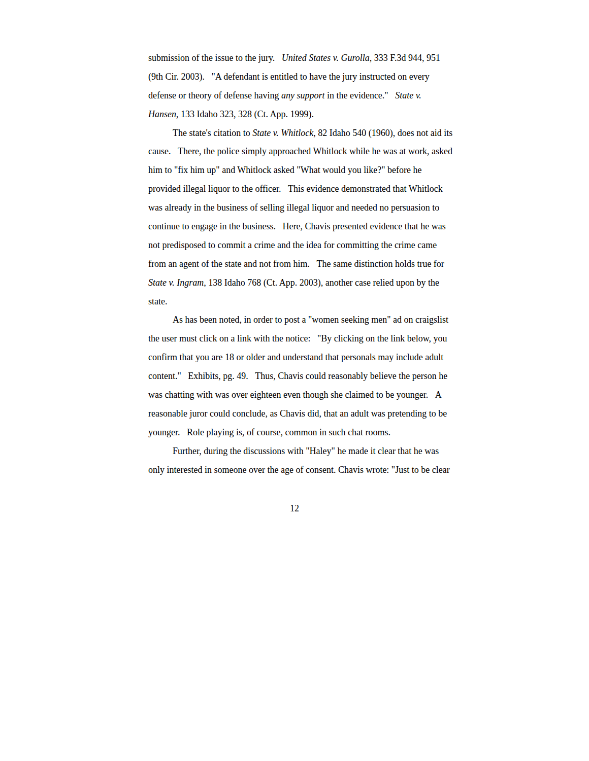submission of the issue to the jury. United States v. Gurolla, 333 F.3d 944, 951 (9th Cir. 2003). "A defendant is entitled to have the jury instructed on every defense or theory of defense having any support in the evidence." State v. Hansen, 133 Idaho 323, 328 (Ct. App. 1999).
The state's citation to State v. Whitlock, 82 Idaho 540 (1960), does not aid its cause. There, the police simply approached Whitlock while he was at work, asked him to "fix him up" and Whitlock asked "What would you like?" before he provided illegal liquor to the officer. This evidence demonstrated that Whitlock was already in the business of selling illegal liquor and needed no persuasion to continue to engage in the business. Here, Chavis presented evidence that he was not predisposed to commit a crime and the idea for committing the crime came from an agent of the state and not from him. The same distinction holds true for State v. Ingram, 138 Idaho 768 (Ct. App. 2003), another case relied upon by the state.
As has been noted, in order to post a "women seeking men" ad on craigslist the user must click on a link with the notice: "By clicking on the link below, you confirm that you are 18 or older and understand that personals may include adult content." Exhibits, pg. 49. Thus, Chavis could reasonably believe the person he was chatting with was over eighteen even though she claimed to be younger. A reasonable juror could conclude, as Chavis did, that an adult was pretending to be younger. Role playing is, of course, common in such chat rooms.
Further, during the discussions with "Haley" he made it clear that he was only interested in someone over the age of consent. Chavis wrote: "Just to be clear
12